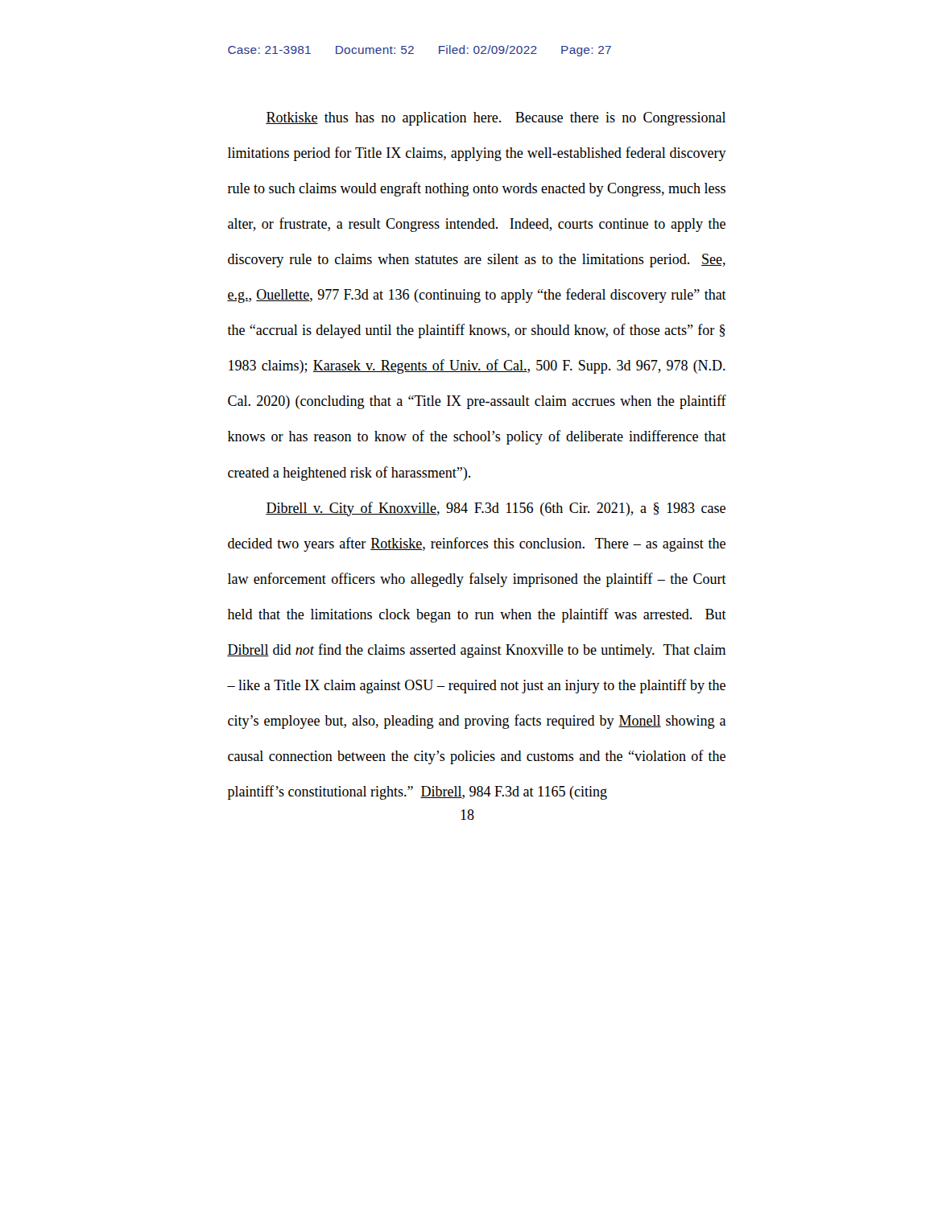Case: 21-3981 Document: 52 Filed: 02/09/2022 Page: 27
Rotkiske thus has no application here. Because there is no Congressional limitations period for Title IX claims, applying the well-established federal discovery rule to such claims would engraft nothing onto words enacted by Congress, much less alter, or frustrate, a result Congress intended. Indeed, courts continue to apply the discovery rule to claims when statutes are silent as to the limitations period. See, e.g., Ouellette, 977 F.3d at 136 (continuing to apply “the federal discovery rule” that the “accrual is delayed until the plaintiff knows, or should know, of those acts” for § 1983 claims); Karasek v. Regents of Univ. of Cal., 500 F. Supp. 3d 967, 978 (N.D. Cal. 2020) (concluding that a “Title IX pre-assault claim accrues when the plaintiff knows or has reason to know of the school’s policy of deliberate indifference that created a heightened risk of harassment”).
Dibrell v. City of Knoxville, 984 F.3d 1156 (6th Cir. 2021), a § 1983 case decided two years after Rotkiske, reinforces this conclusion. There – as against the law enforcement officers who allegedly falsely imprisoned the plaintiff – the Court held that the limitations clock began to run when the plaintiff was arrested. But Dibrell did not find the claims asserted against Knoxville to be untimely. That claim – like a Title IX claim against OSU – required not just an injury to the plaintiff by the city’s employee but, also, pleading and proving facts required by Monell showing a causal connection between the city’s policies and customs and the “violation of the plaintiff’s constitutional rights.” Dibrell, 984 F.3d at 1165 (citing
18